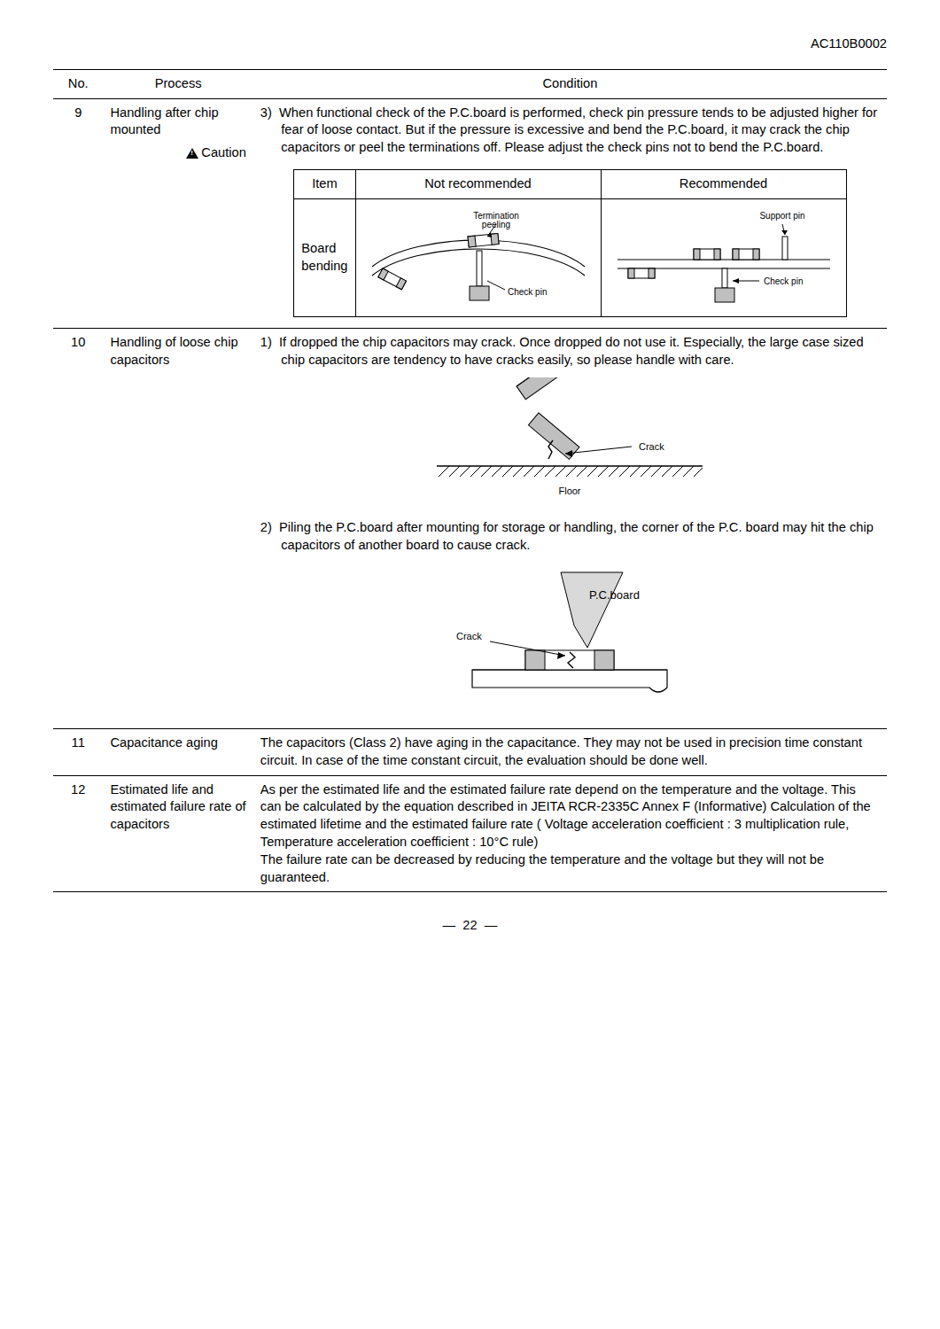AC110B0002
| No. | Process | Condition |
| --- | --- | --- |
| 9 | Handling after chip mounted Caution | 3) When functional check of the P.C.board is performed, check pin pressure tends to be adjusted higher for fear of loose contact. But if the pressure is excessive and bend the P.C.board, it may crack the chip capacitors or peel the terminations off. Please adjust the check pins not to bend the P.C.board. / Item / Not recommended / Recommended / / --- / --- / --- / / Board bending / Termination peeling Check pin / Support pin Check pin / |
| 10 | Handling of loose chip capacitors | 1) If dropped the chip capacitors may crack. Once dropped do not use it. Especially, the large case sized chip capacitors are tendency to have cracks easily, so please handle with care. Crack Floor 2) Piling the P.C.board after mounting for storage or handling, the corner of the P.C. board may hit the chip capacitors of another board to cause crack. P.C.board Crack |
| 11 | Capacitance aging | The capacitors (Class 2) have aging in the capacitance. They may not be used in precision time constant circuit. In case of the time constant circuit, the evaluation should be done well. |
| 12 | Estimated life and estimated failure rate of capacitors | As per the estimated life and the estimated failure rate depend on the temperature and the voltage. This can be calculated by the equation described in JEITA RCR-2335C Annex F (Informative) Calculation of the estimated lifetime and the estimated failure rate ( Voltage acceleration coefficient : 3 multiplication rule, Temperature acceleration coefficient : 10°C rule) The failure rate can be decreased by reducing the temperature and the voltage but they will not be guaranteed. |
— 22 —